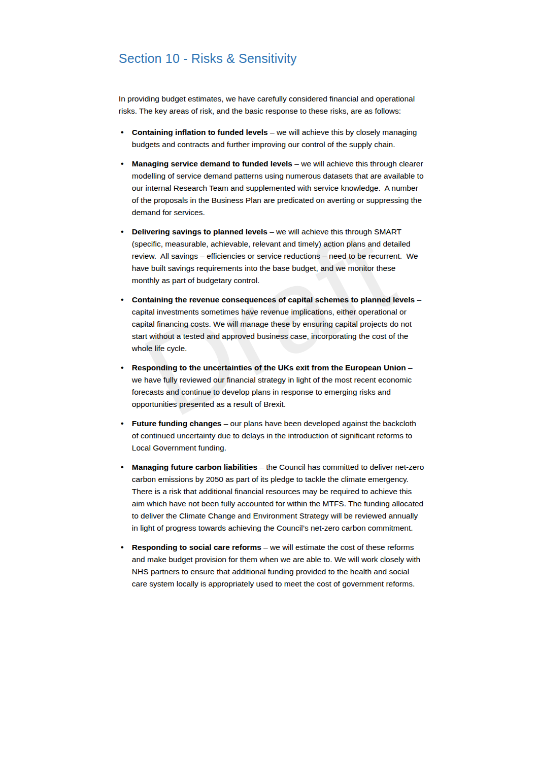Draft
Section 10 - Risks & Sensitivity
In providing budget estimates, we have carefully considered financial and operational risks. The key areas of risk, and the basic response to these risks, are as follows:
Containing inflation to funded levels – we will achieve this by closely managing budgets and contracts and further improving our control of the supply chain.
Managing service demand to funded levels – we will achieve this through clearer modelling of service demand patterns using numerous datasets that are available to our internal Research Team and supplemented with service knowledge. A number of the proposals in the Business Plan are predicated on averting or suppressing the demand for services.
Delivering savings to planned levels – we will achieve this through SMART (specific, measurable, achievable, relevant and timely) action plans and detailed review. All savings – efficiencies or service reductions – need to be recurrent. We have built savings requirements into the base budget, and we monitor these monthly as part of budgetary control.
Containing the revenue consequences of capital schemes to planned levels – capital investments sometimes have revenue implications, either operational or capital financing costs. We will manage these by ensuring capital projects do not start without a tested and approved business case, incorporating the cost of the whole life cycle.
Responding to the uncertainties of the UKs exit from the European Union – we have fully reviewed our financial strategy in light of the most recent economic forecasts and continue to develop plans in response to emerging risks and opportunities presented as a result of Brexit.
Future funding changes – our plans have been developed against the backcloth of continued uncertainty due to delays in the introduction of significant reforms to Local Government funding.
Managing future carbon liabilities – the Council has committed to deliver net-zero carbon emissions by 2050 as part of its pledge to tackle the climate emergency. There is a risk that additional financial resources may be required to achieve this aim which have not been fully accounted for within the MTFS. The funding allocated to deliver the Climate Change and Environment Strategy will be reviewed annually in light of progress towards achieving the Council’s net-zero carbon commitment.
Responding to social care reforms – we will estimate the cost of these reforms and make budget provision for them when we are able to. We will work closely with NHS partners to ensure that additional funding provided to the health and social care system locally is appropriately used to meet the cost of government reforms.